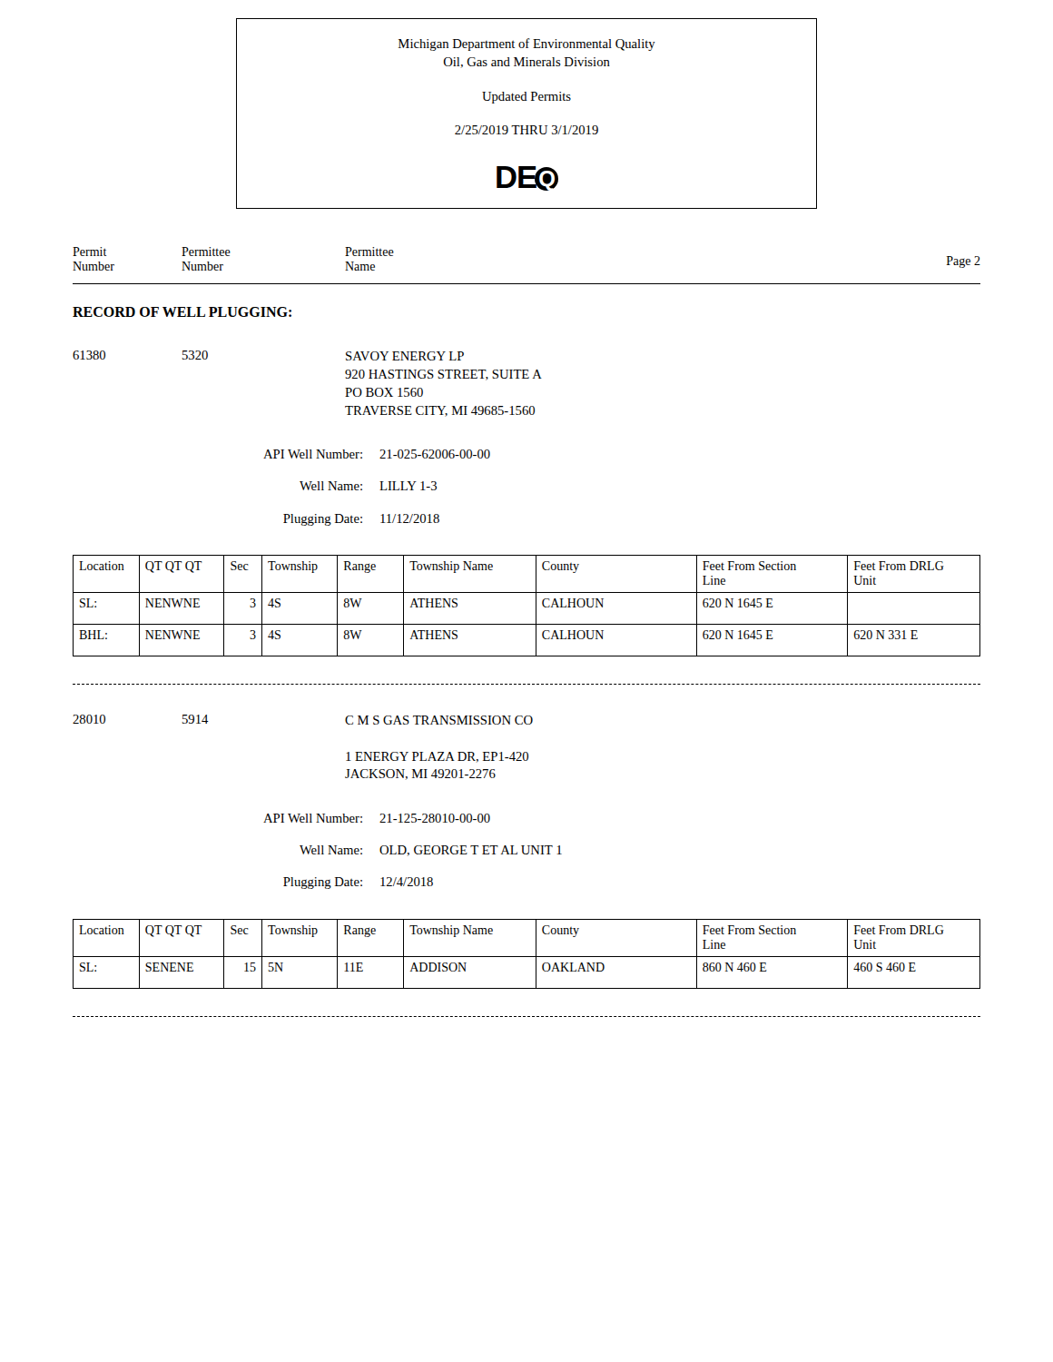Michigan Department of Environmental Quality
Oil, Gas and Minerals Division
Updated Permits
2/25/2019 THRU 3/1/2019
DEQ
Permit
Number
Permittee
Number
Permittee
Name
Page 2
RECORD OF WELL PLUGGING:
61380
5320
SAVOY ENERGY LP
920 HASTINGS STREET, SUITE A
PO BOX 1560
TRAVERSE CITY, MI 49685-1560
API Well Number: 21-025-62006-00-00
Well Name: LILLY 1-3
Plugging Date: 11/12/2018
| Location | QT QT QT | Sec | Township | Range | Township Name | County | Feet From Section Line | Feet From DRLG Unit |
| --- | --- | --- | --- | --- | --- | --- | --- | --- |
| SL: | NENWNE | 3 | 4S | 8W | ATHENS | CALHOUN | 620 N 1645 E | |
| BHL: | NENWNE | 3 | 4S | 8W | ATHENS | CALHOUN | 620 N 1645 E | 620 N 331 E |
28010
5914
C M S GAS TRANSMISSION CO
1 ENERGY PLAZA DR, EP1-420
JACKSON, MI 49201-2276
API Well Number: 21-125-28010-00-00
Well Name: OLD, GEORGE T ET AL UNIT 1
Plugging Date: 12/4/2018
| Location | QT QT QT | Sec | Township | Range | Township Name | County | Feet From Section Line | Feet From DRLG Unit |
| --- | --- | --- | --- | --- | --- | --- | --- | --- |
| SL: | SENENE | 15 | 5N | 11E | ADDISON | OAKLAND | 860 N 460 E | 460 S 460 E |